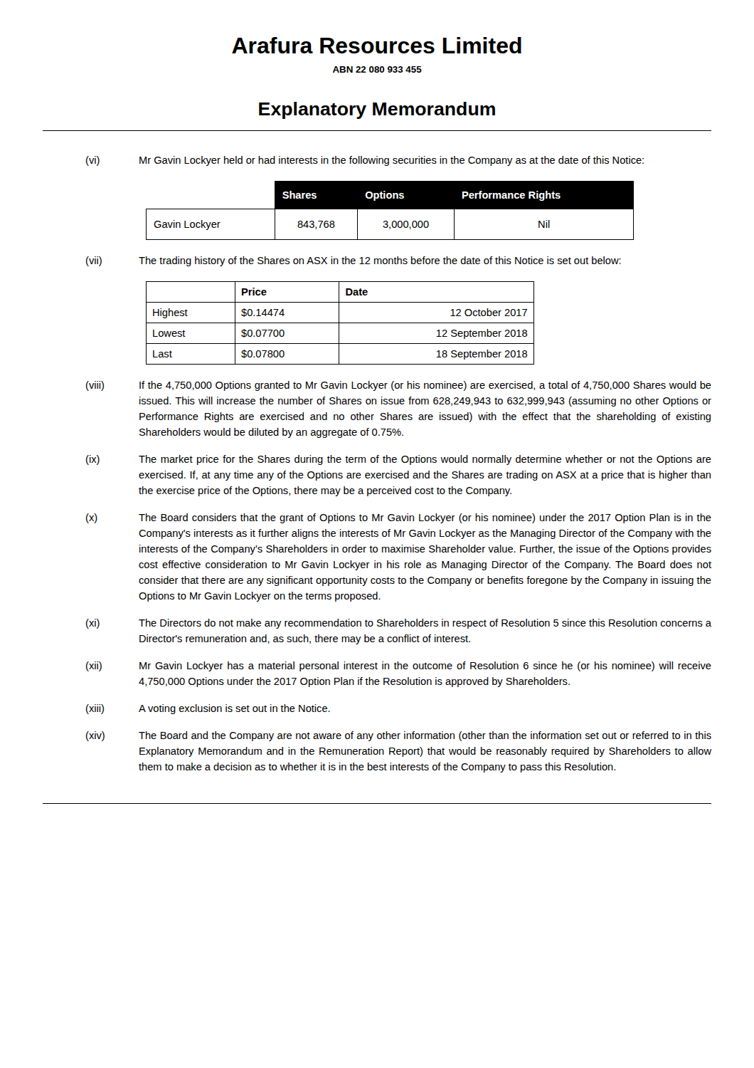Arafura Resources Limited
ABN 22 080 933 455
Explanatory Memorandum
(vi)
Mr Gavin Lockyer held or had interests in the following securities in the Company as at the date of this Notice:
| | Shares | Options | Performance Rights |
| --- | --- | --- | --- |
| Gavin Lockyer | 843,768 | 3,000,000 | Nil |
(vii)
The trading history of the Shares on ASX in the 12 months before the date of this Notice is set out below:
| | Price | Date |
| Highest | $0.14474 | 12 October 2017 |
| Lowest | $0.07700 | 12 September 2018 |
| Last | $0.07800 | 18 September 2018 |
(viii)
If the 4,750,000 Options granted to Mr Gavin Lockyer (or his nominee) are exercised, a total of 4,750,000 Shares would be issued. This will increase the number of Shares on issue from 628,249,943 to 632,999,943 (assuming no other Options or Performance Rights are exercised and no other Shares are issued) with the effect that the shareholding of existing Shareholders would be diluted by an aggregate of 0.75%.
(ix)
The market price for the Shares during the term of the Options would normally determine whether or not the Options are exercised. If, at any time any of the Options are exercised and the Shares are trading on ASX at a price that is higher than the exercise price of the Options, there may be a perceived cost to the Company.
(x)
The Board considers that the grant of Options to Mr Gavin Lockyer (or his nominee) under the 2017 Option Plan is in the Company's interests as it further aligns the interests of Mr Gavin Lockyer as the Managing Director of the Company with the interests of the Company's Shareholders in order to maximise Shareholder value. Further, the issue of the Options provides cost effective consideration to Mr Gavin Lockyer in his role as Managing Director of the Company. The Board does not consider that there are any significant opportunity costs to the Company or benefits foregone by the Company in issuing the Options to Mr Gavin Lockyer on the terms proposed.
(xi)
The Directors do not make any recommendation to Shareholders in respect of Resolution 5 since this Resolution concerns a Director's remuneration and, as such, there may be a conflict of interest.
(xii)
Mr Gavin Lockyer has a material personal interest in the outcome of Resolution 6 since he (or his nominee) will receive 4,750,000 Options under the 2017 Option Plan if the Resolution is approved by Shareholders.
(xiii)
A voting exclusion is set out in the Notice.
(xiv)
The Board and the Company are not aware of any other information (other than the information set out or referred to in this Explanatory Memorandum and in the Remuneration Report) that would be reasonably required by Shareholders to allow them to make a decision as to whether it is in the best interests of the Company to pass this Resolution.